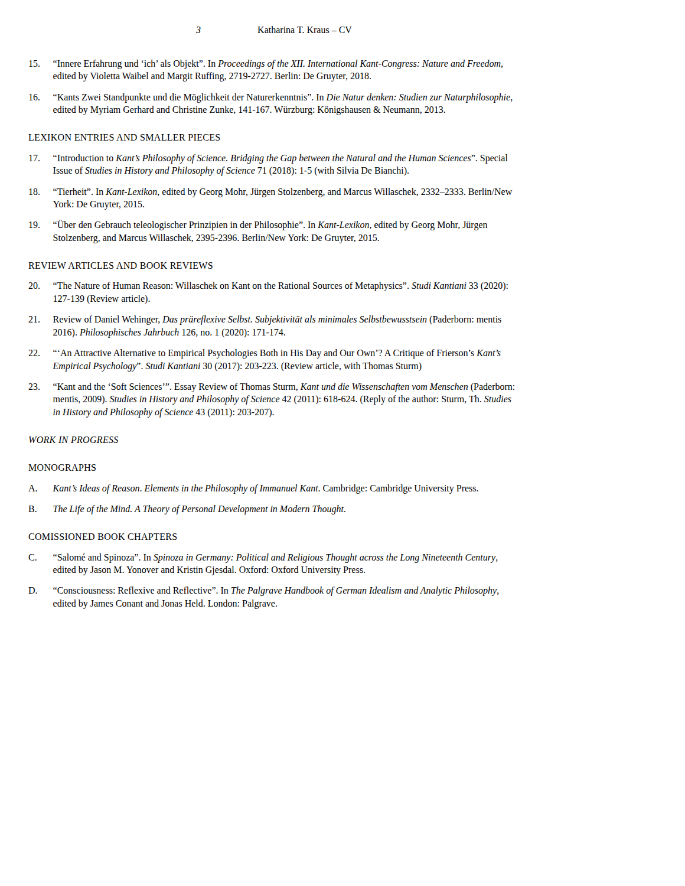3 Katharina T. Kraus – CV
15.“Innere Erfahrung und ‘ich’ als Objekt”. In Proceedings of the XII. International Kant-Congress: Nature and Freedom, edited by Violetta Waibel and Margit Ruffing, 2719-2727. Berlin: De Gruyter, 2018.
16.“Kants Zwei Standpunkte und die Möglichkeit der Naturerkenntnis”. In Die Natur denken: Studien zur Naturphilosophie, edited by Myriam Gerhard and Christine Zunke, 141-167. Würzburg: Königshausen & Neumann, 2013.
Lexikon Entries and Smaller Pieces
17.“Introduction to Kant’s Philosophy of Science. Bridging the Gap between the Natural and the Human Sciences”. Special Issue of Studies in History and Philosophy of Science 71 (2018): 1-5 (with Silvia De Bianchi).
18.“Tierheit”. In Kant-Lexikon, edited by Georg Mohr, Jürgen Stolzenberg, and Marcus Willaschek, 2332–2333. Berlin/New York: De Gruyter, 2015.
19.“Über den Gebrauch teleologischer Prinzipien in der Philosophie”. In Kant-Lexikon, edited by Georg Mohr, Jürgen Stolzenberg, and Marcus Willaschek, 2395-2396. Berlin/New York: De Gruyter, 2015.
Review Articles and Book Reviews
20.“The Nature of Human Reason: Willaschek on Kant on the Rational Sources of Metaphysics”. Studi Kantiani 33 (2020): 127-139 (Review article).
21. Review of Daniel Wehinger, Das präreflexive Selbst. Subjektivität als minimales Selbstbewusstsein (Paderborn: mentis 2016). Philosophisches Jahrbuch 126, no. 1 (2020): 171-174.
22.“‘An Attractive Alternative to Empirical Psychologies Both in His Day and Our Own’? A Critique of Frierson’s Kant’s Empirical Psychology”. Studi Kantiani 30 (2017): 203-223. (Review article, with Thomas Sturm)
23.“Kant and the ‘Soft Sciences’”. Essay Review of Thomas Sturm, Kant und die Wissenschaften vom Menschen (Paderborn: mentis, 2009). Studies in History and Philosophy of Science 42 (2011): 618-624. (Reply of the author: Sturm, Th. Studies in History and Philosophy of Science 43 (2011): 203-207).
Work in Progress
Monographs
A. Kant’s Ideas of Reason. Elements in the Philosophy of Immanuel Kant. Cambridge: Cambridge University Press.
B. The Life of the Mind. A Theory of Personal Development in Modern Thought.
Comissioned Book Chapters
C.“Salomé and Spinoza”. In Spinoza in Germany: Political and Religious Thought across the Long Nineteenth Century, edited by Jason M. Yonover and Kristin Gjesdal. Oxford: Oxford University Press.
D.“Consciousness: Reflexive and Reflective”. In The Palgrave Handbook of German Idealism and Analytic Philosophy, edited by James Conant and Jonas Held. London: Palgrave.